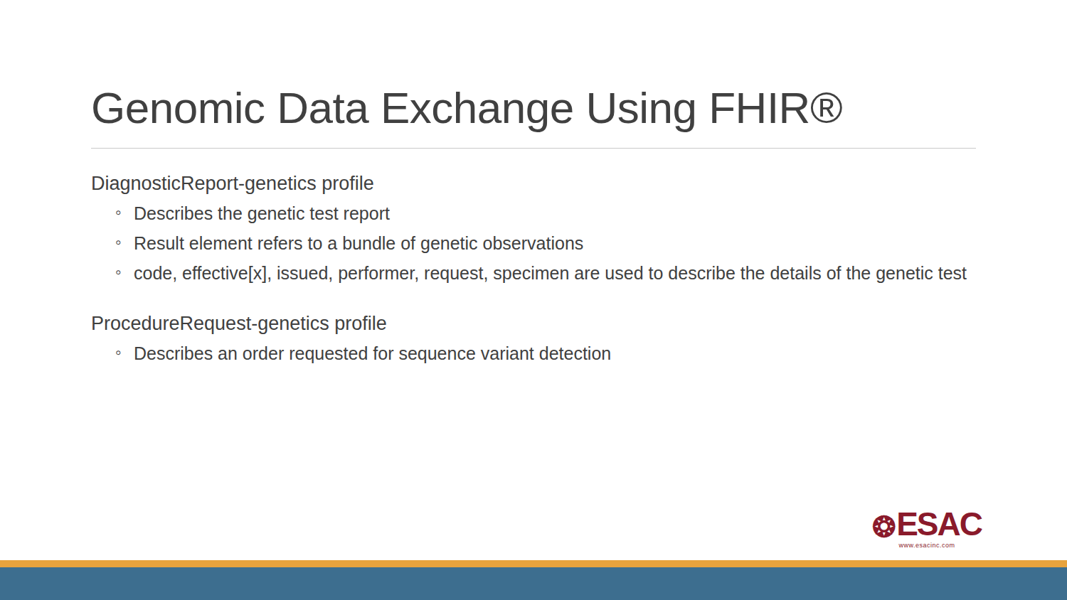Genomic Data Exchange Using FHIR®
DiagnosticReport-genetics profile
Describes the genetic test report
Result element refers to a bundle of genetic observations
code, effective[x], issued, performer, request, specimen are used to describe the details of the genetic test
ProcedureRequest-genetics profile
Describes an order requested for sequence variant detection
❂ESAC
www.esacinc.com